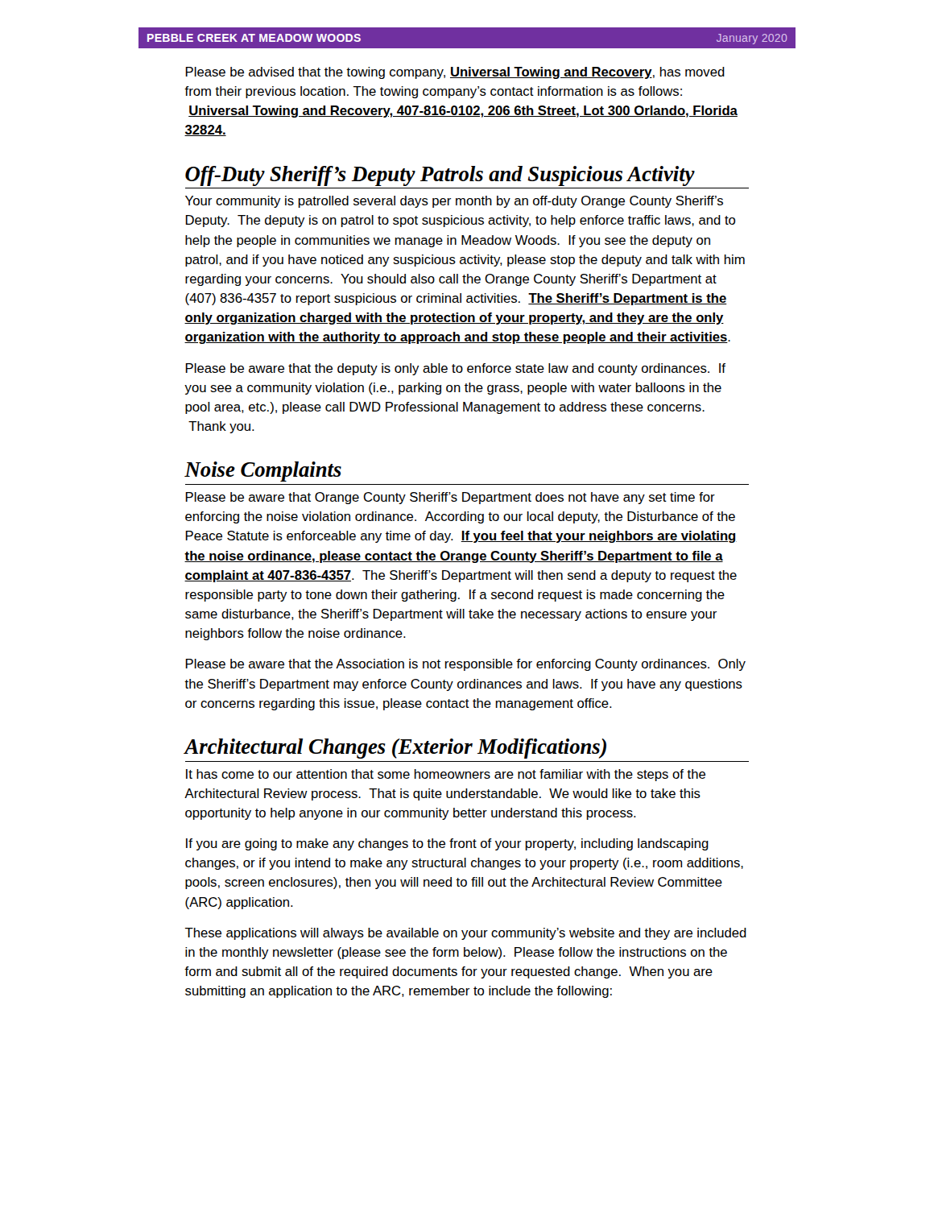Pebble Creek at Meadow Woods January 2020
Please be advised that the towing company, Universal Towing and Recovery, has moved from their previous location. The towing company’s contact information is as follows: Universal Towing and Recovery, 407-816-0102, 206 6th Street, Lot 300 Orlando, Florida 32824.
Off-Duty Sheriff’s Deputy Patrols and Suspicious Activity
Your community is patrolled several days per month by an off-duty Orange County Sheriff’s Deputy. The deputy is on patrol to spot suspicious activity, to help enforce traffic laws, and to help the people in communities we manage in Meadow Woods. If you see the deputy on patrol, and if you have noticed any suspicious activity, please stop the deputy and talk with him regarding your concerns. You should also call the Orange County Sheriff’s Department at (407) 836-4357 to report suspicious or criminal activities. The Sheriff’s Department is the only organization charged with the protection of your property, and they are the only organization with the authority to approach and stop these people and their activities.
Please be aware that the deputy is only able to enforce state law and county ordinances. If you see a community violation (i.e., parking on the grass, people with water balloons in the pool area, etc.), please call DWD Professional Management to address these concerns. Thank you.
Noise Complaints
Please be aware that Orange County Sheriff’s Department does not have any set time for enforcing the noise violation ordinance. According to our local deputy, the Disturbance of the Peace Statute is enforceable any time of day. If you feel that your neighbors are violating the noise ordinance, please contact the Orange County Sheriff’s Department to file a complaint at 407-836-4357. The Sheriff’s Department will then send a deputy to request the responsible party to tone down their gathering. If a second request is made concerning the same disturbance, the Sheriff’s Department will take the necessary actions to ensure your neighbors follow the noise ordinance.
Please be aware that the Association is not responsible for enforcing County ordinances. Only the Sheriff’s Department may enforce County ordinances and laws. If you have any questions or concerns regarding this issue, please contact the management office.
Architectural Changes (Exterior Modifications)
It has come to our attention that some homeowners are not familiar with the steps of the Architectural Review process. That is quite understandable. We would like to take this opportunity to help anyone in our community better understand this process.
If you are going to make any changes to the front of your property, including landscaping changes, or if you intend to make any structural changes to your property (i.e., room additions, pools, screen enclosures), then you will need to fill out the Architectural Review Committee (ARC) application.
These applications will always be available on your community’s website and they are included in the monthly newsletter (please see the form below). Please follow the instructions on the form and submit all of the required documents for your requested change. When you are submitting an application to the ARC, remember to include the following: